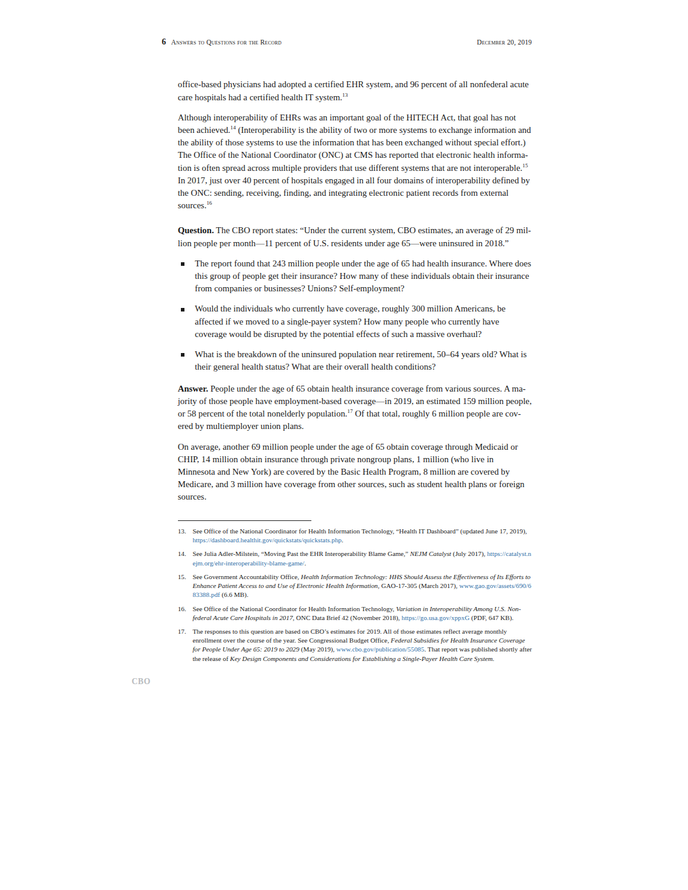6 Answers to Questions for the Record
December 20, 2019
office-based physicians had adopted a certified EHR system, and 96 percent of all nonfederal acute care hospitals had a certified health IT system.13
Although interoperability of EHRs was an important goal of the HITECH Act, that goal has not been achieved.14 (Interoperability is the ability of two or more systems to exchange information and the ability of those systems to use the information that has been exchanged without special effort.) The Office of the National Coordinator (ONC) at CMS has reported that electronic health information is often spread across multiple providers that use different systems that are not interoperable.15 In 2017, just over 40 percent of hospitals engaged in all four domains of interoperability defined by the ONC: sending, receiving, finding, and integrating electronic patient records from external sources.16
Question. The CBO report states: “Under the current system, CBO estimates, an average of 29 million people per month—11 percent of U.S. residents under age 65—were uninsured in 2018.”
The report found that 243 million people under the age of 65 had health insurance. Where does this group of people get their insurance? How many of these individuals obtain their insurance from companies or businesses? Unions? Self-employment?
Would the individuals who currently have coverage, roughly 300 million Americans, be affected if we moved to a single-payer system? How many people who currently have coverage would be disrupted by the potential effects of such a massive overhaul?
What is the breakdown of the uninsured population near retirement, 50–64 years old? What is their general health status? What are their overall health conditions?
Answer. People under the age of 65 obtain health insurance coverage from various sources. A majority of those people have employment-based coverage—in 2019, an estimated 159 million people, or 58 percent of the total nonelderly population.17 Of that total, roughly 6 million people are covered by multiemployer union plans.
On average, another 69 million people under the age of 65 obtain coverage through Medicaid or CHIP, 14 million obtain insurance through private nongroup plans, 1 million (who live in Minnesota and New York) are covered by the Basic Health Program, 8 million are covered by Medicare, and 3 million have coverage from other sources, such as student health plans or foreign sources.
See Office of the National Coordinator for Health Information Technology, “Health IT Dashboard” (updated June 17, 2019), https://dashboard.healthit.gov/quickstats/quickstats.php.
See Julia Adler-Milstein, “Moving Past the EHR Interoperability Blame Game,” NEJM Catalyst (July 2017), https://catalyst.nejm.org/ehr-interoperability-blame-game/.
See Government Accountability Office, Health Information Technology: HHS Should Assess the Effectiveness of Its Efforts to Enhance Patient Access to and Use of Electronic Health Information, GAO-17-305 (March 2017), www.gao.gov/assets/690/683388.pdf (6.6 MB).
See Office of the National Coordinator for Health Information Technology, Variation in Interoperability Among U.S. Non-federal Acute Care Hospitals in 2017, ONC Data Brief 42 (November 2018), https://go.usa.gov/xppxG (PDF, 647 KB).
The responses to this question are based on CBO’s estimates for 2019. All of those estimates reflect average monthly enrollment over the course of the year. See Congressional Budget Office, Federal Subsidies for Health Insurance Coverage for People Under Age 65: 2019 to 2029 (May 2019), www.cbo.gov/publication/55085. That report was published shortly after the release of Key Design Components and Considerations for Establishing a Single-Payer Health Care System.
CBO